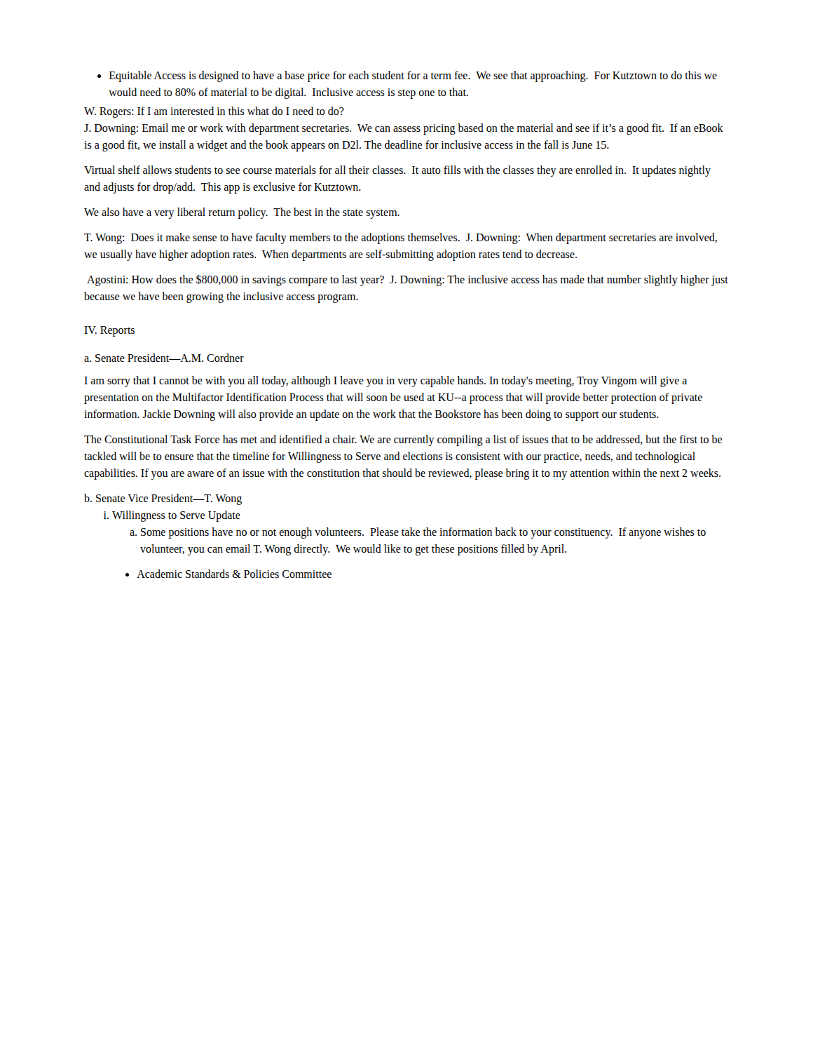Equitable Access is designed to have a base price for each student for a term fee. We see that approaching. For Kutztown to do this we would need to 80% of material to be digital. Inclusive access is step one to that.
W. Rogers: If I am interested in this what do I need to do?
J. Downing: Email me or work with department secretaries. We can assess pricing based on the material and see if it’s a good fit. If an eBook is a good fit, we install a widget and the book appears on D2l. The deadline for inclusive access in the fall is June 15.
Virtual shelf allows students to see course materials for all their classes. It auto fills with the classes they are enrolled in. It updates nightly and adjusts for drop/add. This app is exclusive for Kutztown.
We also have a very liberal return policy. The best in the state system.
T. Wong: Does it make sense to have faculty members to the adoptions themselves. J. Downing: When department secretaries are involved, we usually have higher adoption rates. When departments are self-submitting adoption rates tend to decrease.
Agostini: How does the $800,000 in savings compare to last year? J. Downing: The inclusive access has made that number slightly higher just because we have been growing the inclusive access program.
IV. Reports
a. Senate President—A.M. Cordner
I am sorry that I cannot be with you all today, although I leave you in very capable hands. In today's meeting, Troy Vingom will give a presentation on the Multifactor Identification Process that will soon be used at KU--a process that will provide better protection of private information. Jackie Downing will also provide an update on the work that the Bookstore has been doing to support our students.
The Constitutional Task Force has met and identified a chair. We are currently compiling a list of issues that to be addressed, but the first to be tackled will be to ensure that the timeline for Willingness to Serve and elections is consistent with our practice, needs, and technological capabilities. If you are aware of an issue with the constitution that should be reviewed, please bring it to my attention within the next 2 weeks.
b. Senate Vice President—T. Wong
Willingness to Serve Update
Some positions have no or not enough volunteers. Please take the information back to your constituency. If anyone wishes to volunteer, you can email T. Wong directly. We would like to get these positions filled by April.
Academic Standards & Policies Committee